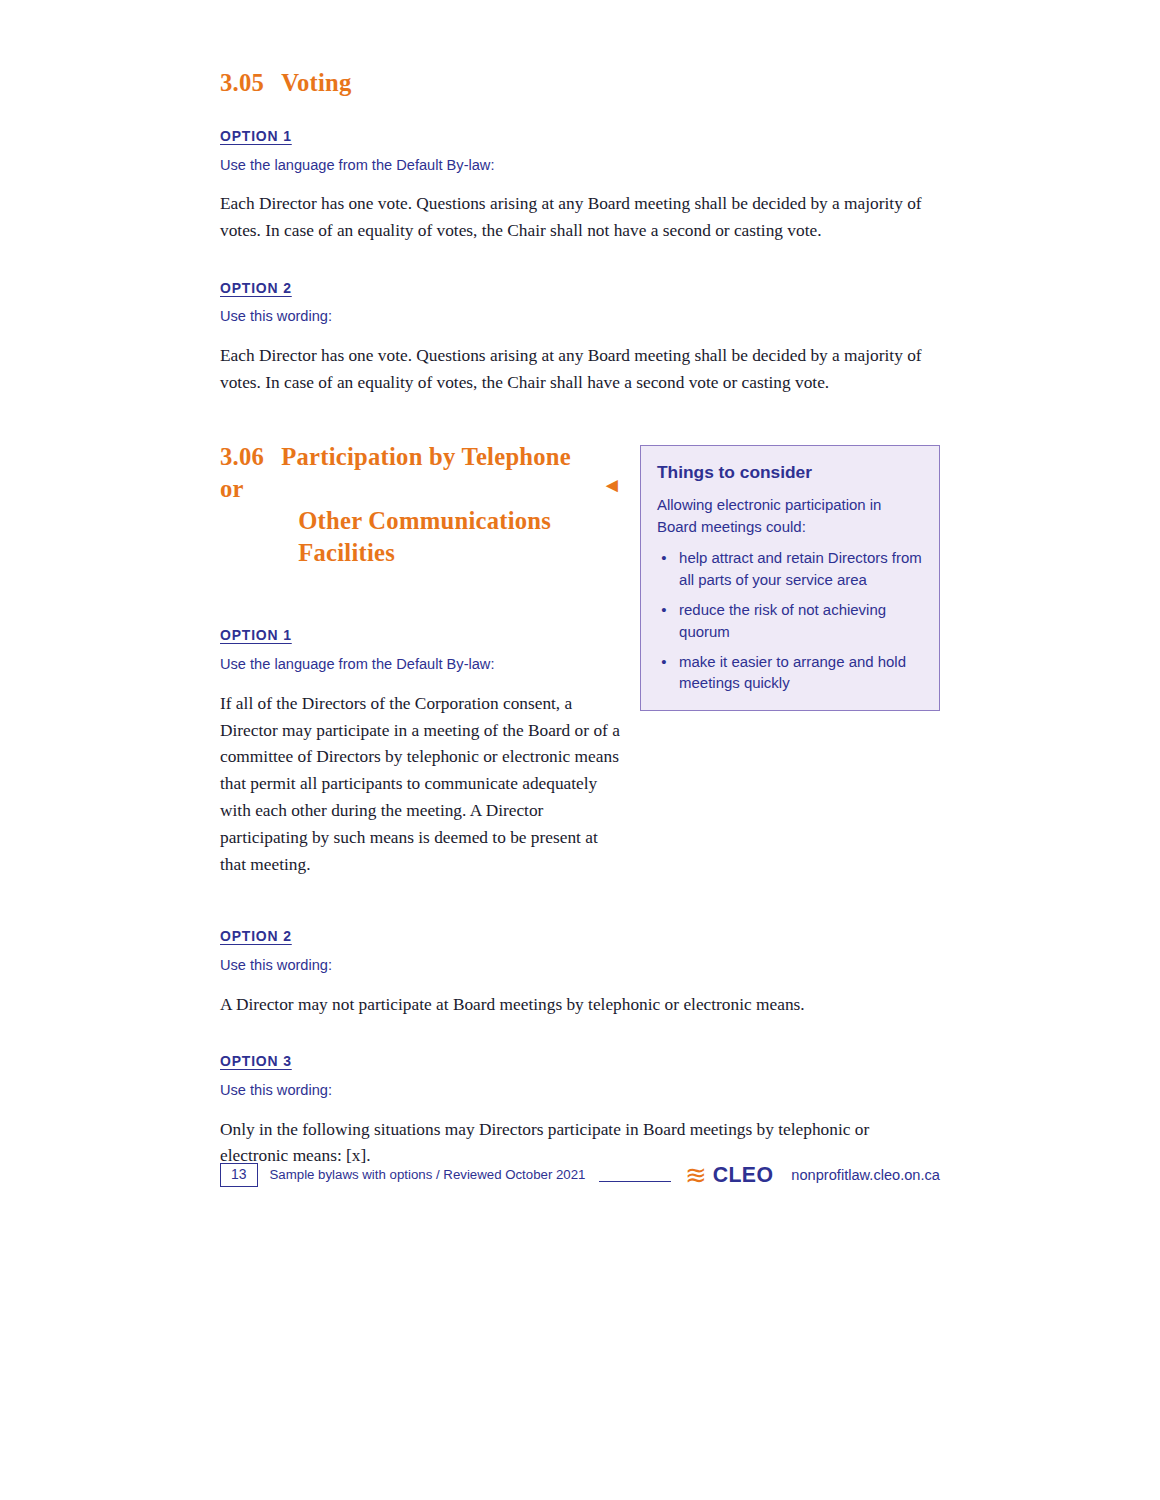3.05 Voting
OPTION 1
Use the language from the Default By-law:
Each Director has one vote. Questions arising at any Board meeting shall be decided by a majority of votes. In case of an equality of votes, the Chair shall not have a second or casting vote.
OPTION 2
Use this wording:
Each Director has one vote. Questions arising at any Board meeting shall be decided by a majority of votes. In case of an equality of votes, the Chair shall have a second vote or casting vote.
3.06 Participation by Telephone or Other Communications Facilities
◄
OPTION 1
Use the language from the Default By-law:
If all of the Directors of the Corporation consent, a Director may participate in a meeting of the Board or of a committee of Directors by telephonic or electronic means that permit all participants to communicate adequately with each other during the meeting. A Director participating by such means is deemed to be present at that meeting.
Things to consider
Allowing electronic participation in Board meetings could:
help attract and retain Directors from all parts of your service area
reduce the risk of not achieving quorum
make it easier to arrange and hold meetings quickly
OPTION 2
Use this wording:
A Director may not participate at Board meetings by telephonic or electronic means.
OPTION 3
Use this wording:
Only in the following situations may Directors participate in Board meetings by telephonic or electronic means: [x].
13
Sample bylaws with options / Reviewed October 2021
≋ CLEO nonprofitlaw.cleo.on.ca